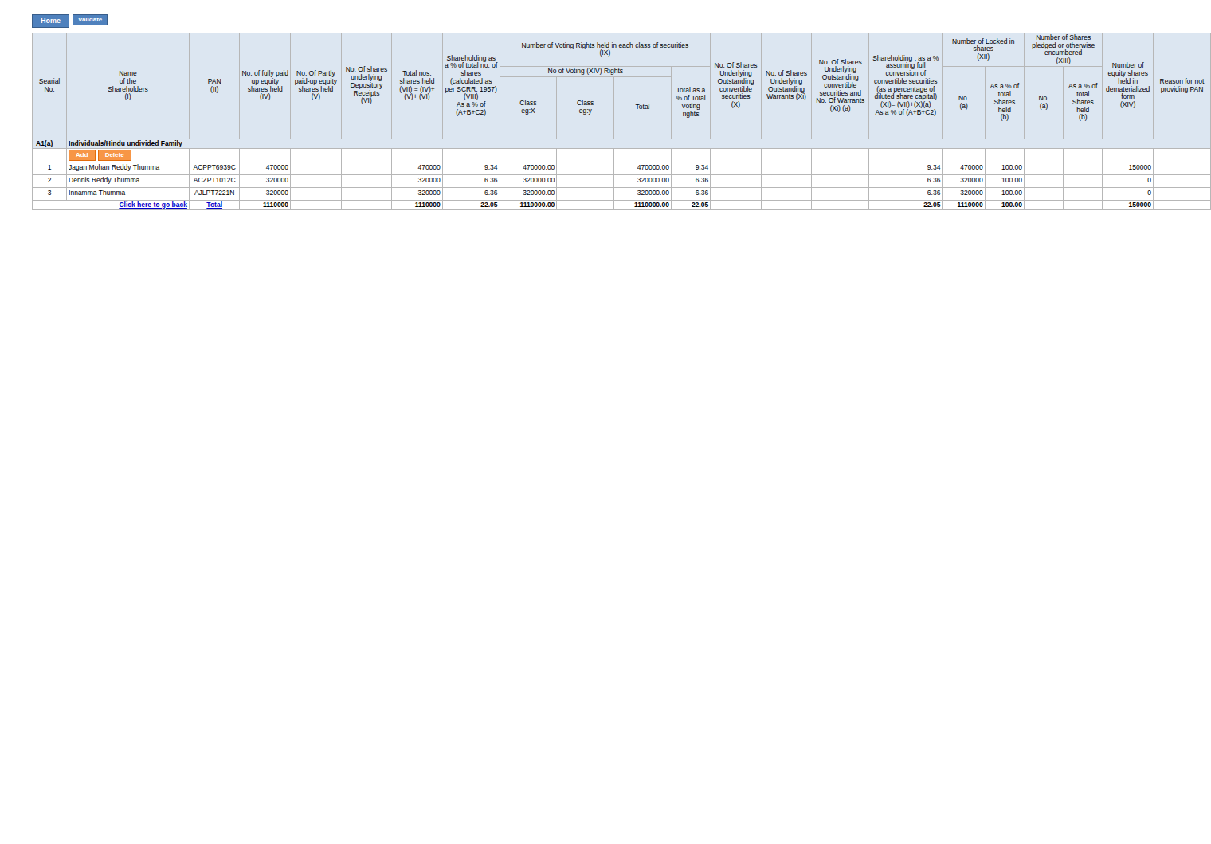Home Validate
| Searial No. | Name of the Shareholders (I) | PAN (II) | No. of fully paid up equity shares held (IV) | No. Of Partly paid-up equity shares held (V) | No. Of shares underlying Depository Receipts (VI) | Total nos. shares held (VII) = (IV)+(V)+ (VI) | Shareholding as a % of total no. of shares (calculated as per SCRR, 1957) (VIII) As a % of (A+B+C2) | Number of Voting Rights held in each class of securities (IX) | No. Of Shares Underlying Outstanding convertible securities (X) | No. of Shares Underlying Outstanding Warrants (Xi) | No. Of Shares Underlying Outstanding convertible securities and No. Of Warrants (Xi) (a) | Shareholding , as a % assuming full conversion of convertible securities (as a percentage of diluted share capital) (XI)= (VII)+(X)(a) As a % of (A+B+C2) | Number of Locked in shares (XII) | Number of Shares pledged or otherwise encumbered (XIII) | Number of equity shares held in dematerialized form (XIV) | Reason for not providing PAN |
| --- | --- | --- | --- | --- | --- | --- | --- | --- | --- | --- | --- | --- | --- | --- | --- | --- |
| No of Voting (XIV) Rights | Total as a % of Total Voting rights | No. (a) | As a % of total Shares held (b) | No. (a) | As a % of total Shares held (b) |
| Class eg:X | Class eg:y | Total |
| A1(a) | Individuals/Hindu undivided Family |
| | Add Delete | | | | | | | | | | | | | | | | | | | | |
| 1 | Jagan Mohan Reddy Thumma | ACPPT6939C | 470000 | | | 470000 | 9.34 | 470000.00 | | 470000.00 | 9.34 | | | | 9.34 | 470000 | 100.00 | | | 150000 | |
| 2 | Dennis Reddy Thumma | ACZPT1012C | 320000 | | | 320000 | 6.36 | 320000.00 | | 320000.00 | 6.36 | | | | 6.36 | 320000 | 100.00 | | | 0 | |
| 3 | Innamma Thumma | AJLPT7221N | 320000 | | | 320000 | 6.36 | 320000.00 | | 320000.00 | 6.36 | | | | 6.36 | 320000 | 100.00 | | | 0 | |
| Click here to go back | Total | 1110000 | | | 1110000 | 22.05 | 1110000.00 | | 1110000.00 | 22.05 | | | | 22.05 | 1110000 | 100.00 | | | 150000 | |